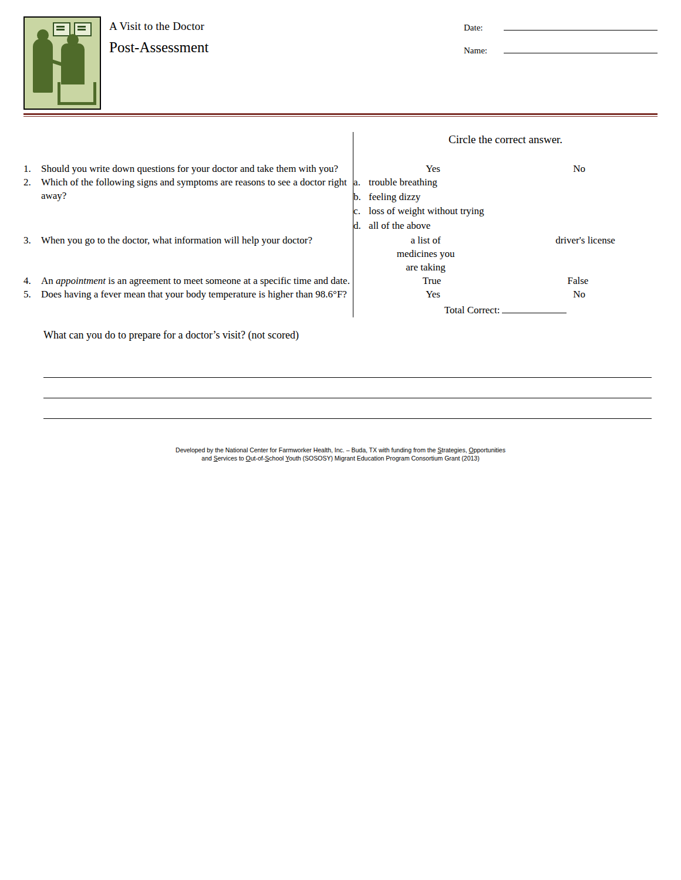A Visit to the Doctor
Post-Assessment
Date:
Name:
| | Circle the correct answer. |
| 1. Should you write down questions for your doctor and take them with you? | Yes No |
| 2. Which of the following signs and symptoms are reasons to see a doctor right away? | a. trouble breathing b. feeling dizzy c. loss of weight without trying d. all of the above |
| 3. When you go to the doctor, what information will help your doctor? | a list of medicines you are taking driver's license |
| 4. An appointment is an agreement to meet someone at a specific time and date. | True False |
| 5. Does having a fever mean that your body temperature is higher than 98.6°F? | Yes No |
| | Total Correct: |
What can you do to prepare for a doctor’s visit? (not scored)
Developed by the National Center for Farmworker Health, Inc. – Buda, TX with funding from the Strategies, Opportunities
and Services to Out-of-School Youth (SOSOSY) Migrant Education Program Consortium Grant (2013)